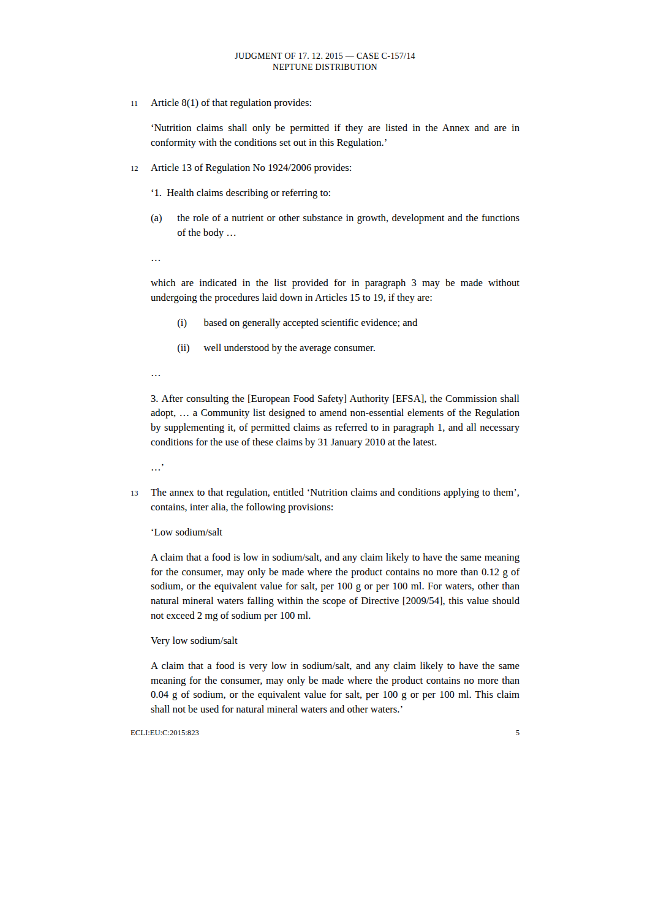JUDGMENT OF 17. 12. 2015 — CASE C-157/14 NEPTUNE DISTRIBUTION
11
Article 8(1) of that regulation provides:
‘Nutrition claims shall only be permitted if they are listed in the Annex and are in conformity with the conditions set out in this Regulation.’
12
Article 13 of Regulation No 1924/2006 provides:
‘1. Health claims describing or referring to:
(a)
the role of a nutrient or other substance in growth, development and the functions of the body …
…
which are indicated in the list provided for in paragraph 3 may be made without undergoing the procedures laid down in Articles 15 to 19, if they are:
(i)
based on generally accepted scientific evidence; and
(ii)
well understood by the average consumer.
…
3. After consulting the [European Food Safety] Authority [EFSA], the Commission shall adopt, … a Community list designed to amend non-essential elements of the Regulation by supplementing it, of permitted claims as referred to in paragraph 1, and all necessary conditions for the use of these claims by 31 January 2010 at the latest.
…’
13
The annex to that regulation, entitled ‘Nutrition claims and conditions applying to them’, contains, inter alia, the following provisions:
‘Low sodium/salt
A claim that a food is low in sodium/salt, and any claim likely to have the same meaning for the consumer, may only be made where the product contains no more than 0.12 g of sodium, or the equivalent value for salt, per 100 g or per 100 ml. For waters, other than natural mineral waters falling within the scope of Directive [2009/54], this value should not exceed 2 mg of sodium per 100 ml.
Very low sodium/salt
A claim that a food is very low in sodium/salt, and any claim likely to have the same meaning for the consumer, may only be made where the product contains no more than 0.04 g of sodium, or the equivalent value for salt, per 100 g or per 100 ml. This claim shall not be used for natural mineral waters and other waters.’
ECLI:EU:C:2015:823 5